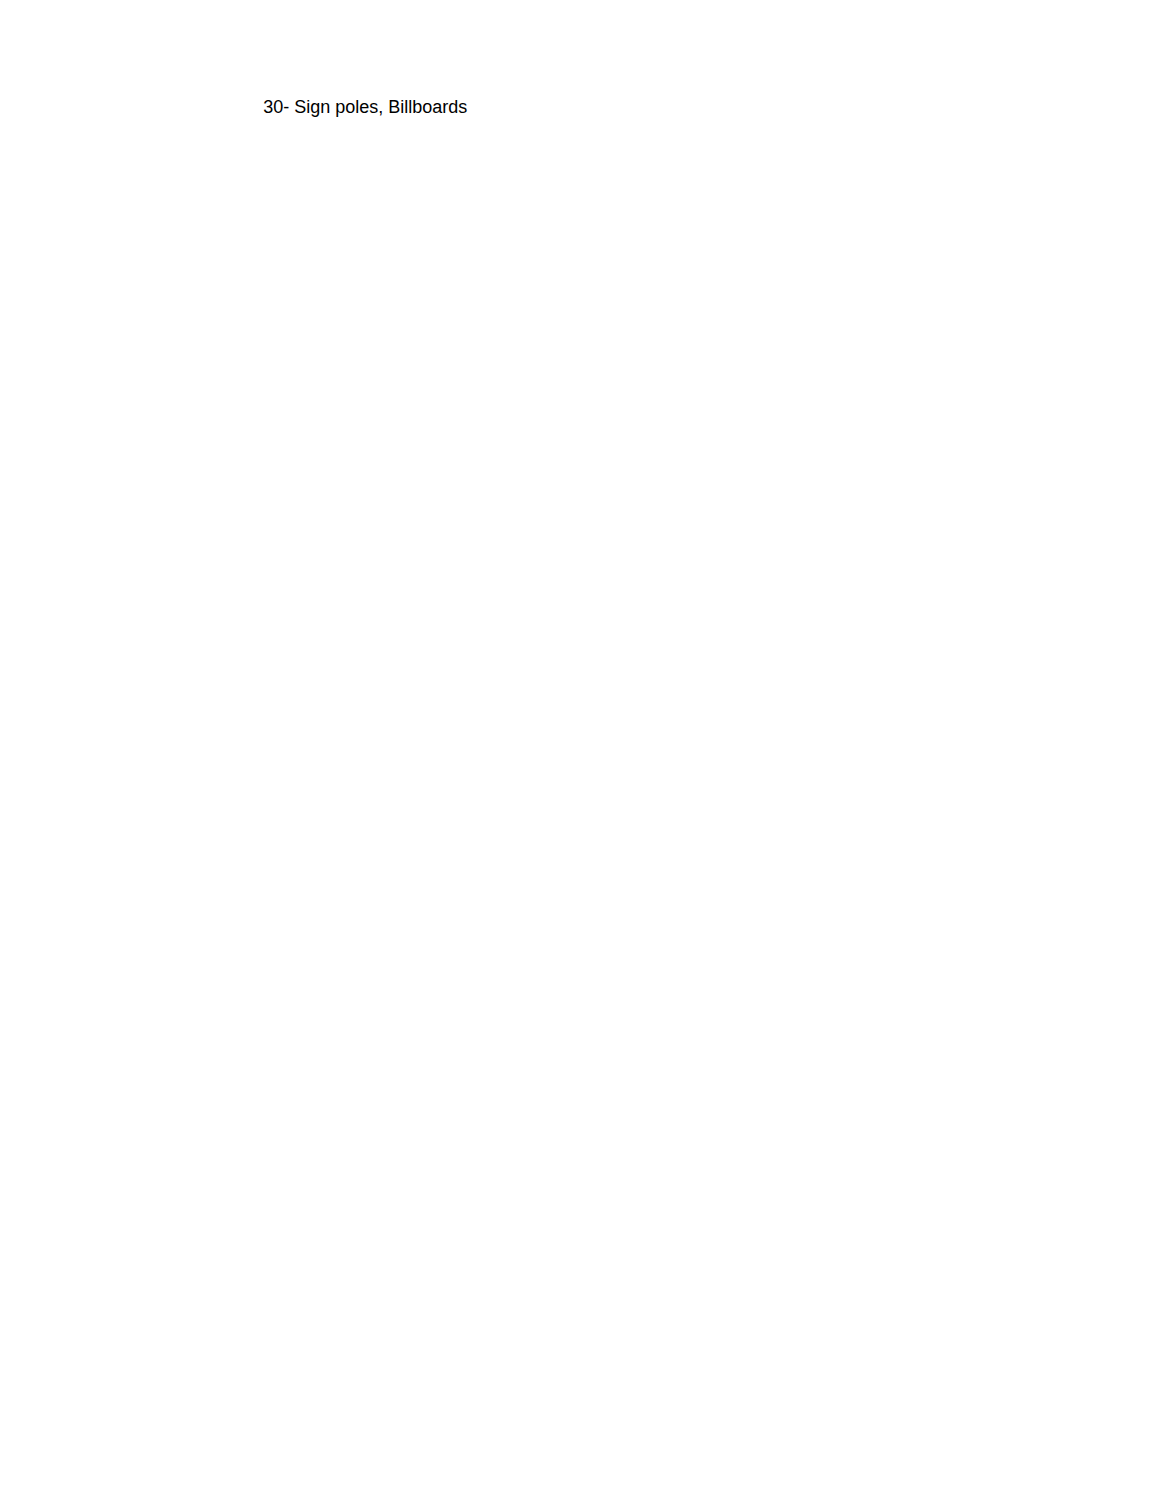30- Sign poles, Billboards